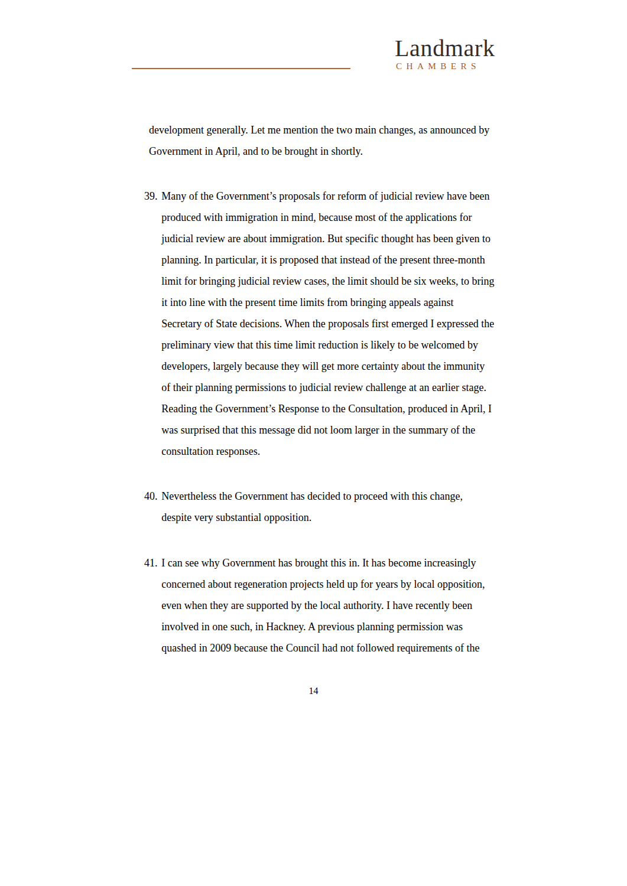Landmark
CHAMBERS
development generally. Let me mention the two main changes, as announced by Government in April, and to be brought in shortly.
39. Many of the Government’s proposals for reform of judicial review have been produced with immigration in mind, because most of the applications for judicial review are about immigration. But specific thought has been given to planning. In particular, it is proposed that instead of the present three-month limit for bringing judicial review cases, the limit should be six weeks, to bring it into line with the present time limits from bringing appeals against Secretary of State decisions. When the proposals first emerged I expressed the preliminary view that this time limit reduction is likely to be welcomed by developers, largely because they will get more certainty about the immunity of their planning permissions to judicial review challenge at an earlier stage. Reading the Government’s Response to the Consultation, produced in April, I was surprised that this message did not loom larger in the summary of the consultation responses.
40. Nevertheless the Government has decided to proceed with this change, despite very substantial opposition.
41. I can see why Government has brought this in. It has become increasingly concerned about regeneration projects held up for years by local opposition, even when they are supported by the local authority. I have recently been involved in one such, in Hackney. A previous planning permission was quashed in 2009 because the Council had not followed requirements of the
14